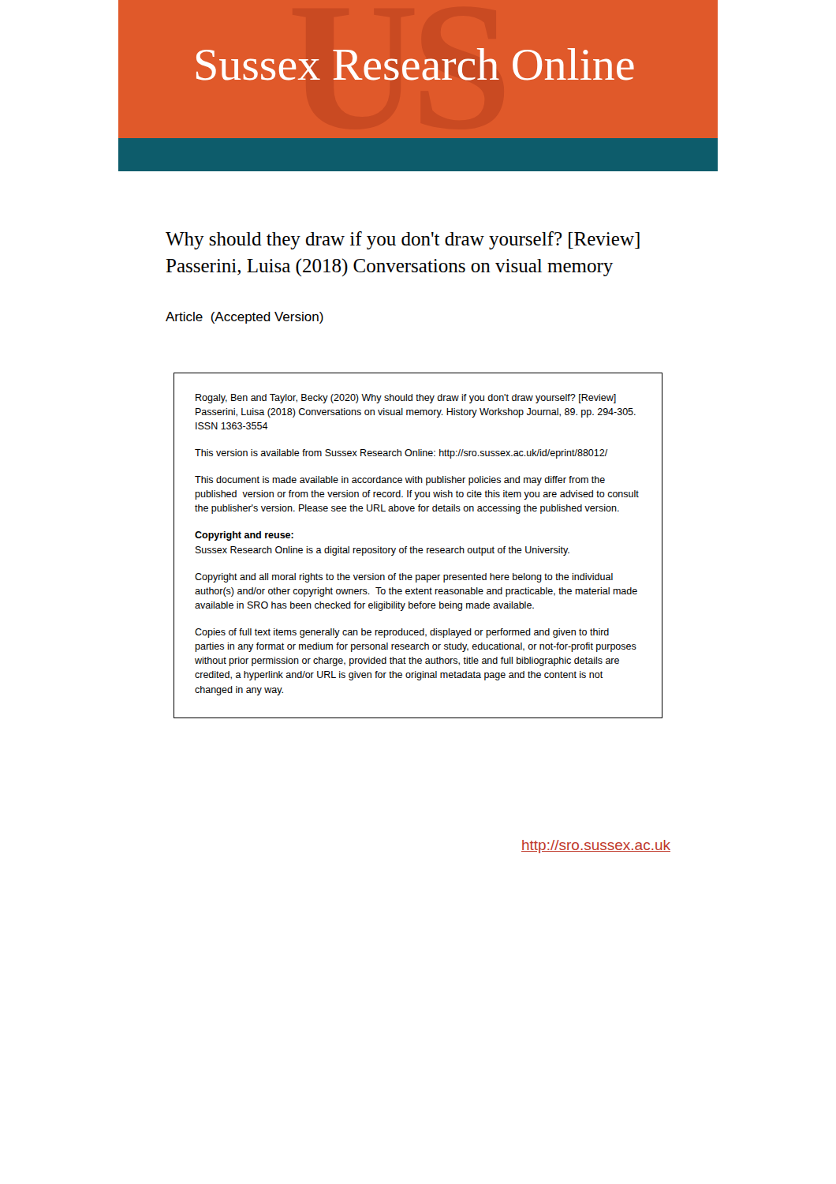US
Sussex Research Online
Why should they draw if you don't draw yourself? [Review]
Passerini, Luisa (2018) Conversations on visual memory
Article (Accepted Version)
Rogaly, Ben and Taylor, Becky (2020) Why should they draw if you don't draw yourself? [Review] Passerini, Luisa (2018) Conversations on visual memory. History Workshop Journal, 89. pp. 294-305. ISSN 1363-3554
This version is available from Sussex Research Online: http://sro.sussex.ac.uk/id/eprint/88012/
This document is made available in accordance with publisher policies and may differ from the published version or from the version of record. If you wish to cite this item you are advised to consult the publisher's version. Please see the URL above for details on accessing the published version.
Copyright and reuse:
Sussex Research Online is a digital repository of the research output of the University.
Copyright and all moral rights to the version of the paper presented here belong to the individual author(s) and/or other copyright owners. To the extent reasonable and practicable, the material made available in SRO has been checked for eligibility before being made available.
Copies of full text items generally can be reproduced, displayed or performed and given to third parties in any format or medium for personal research or study, educational, or not-for-profit purposes without prior permission or charge, provided that the authors, title and full bibliographic details are credited, a hyperlink and/or URL is given for the original metadata page and the content is not changed in any way.
http://sro.sussex.ac.uk